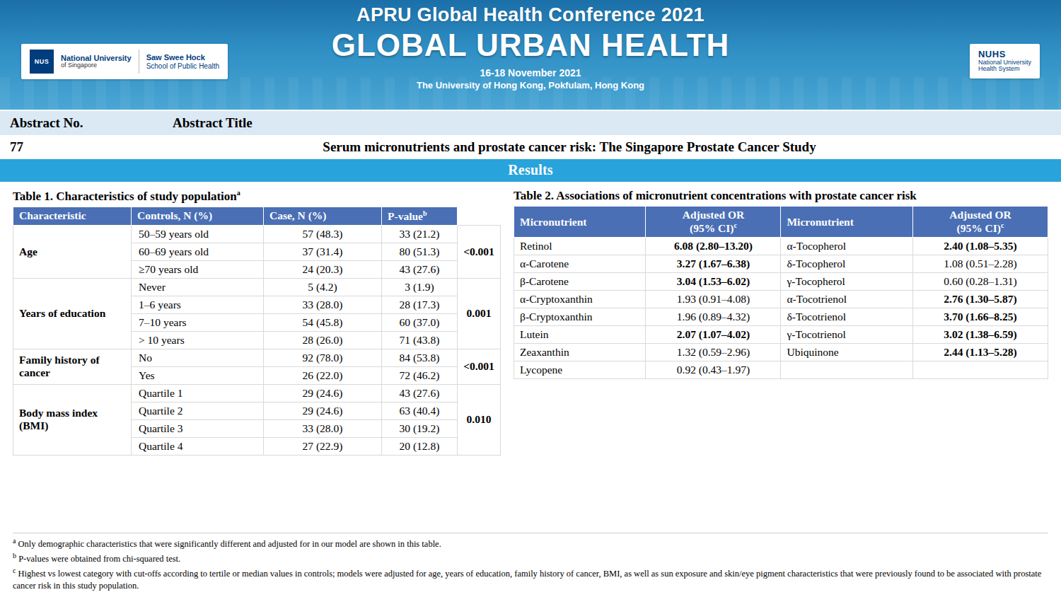APRU Global Health Conference 2021
GLOBAL URBAN HEALTH
16-18 November 2021
The University of Hong Kong, Pokfulam, Hong Kong
NUS
National University
of Singapore
Saw Swee Hock
School of Public Health
NUHS
National University
Health System
Abstract No.
Abstract Title
77
Serum micronutrients and prostate cancer risk: The Singapore Prostate Cancer Study
Results
Table 1. Characteristics of study populationa
| Characteristic | Controls, N (%) | Case, N (%) | P-value b |
| --- | --- | --- | --- |
| Age | 50–59 years old | 57 (48.3) | 33 (21.2) | <0.001 |
| 60–69 years old | 37 (31.4) | 80 (51.3) |
| ≥70 years old | 24 (20.3) | 43 (27.6) |
| Years of education | Never | 5 (4.2) | 3 (1.9) | 0.001 |
| 1–6 years | 33 (28.0) | 28 (17.3) |
| 7–10 years | 54 (45.8) | 60 (37.0) |
| > 10 years | 28 (26.0) | 71 (43.8) |
| Family history of cancer | No | 92 (78.0) | 84 (53.8) | <0.001 |
| Yes | 26 (22.0) | 72 (46.2) |
| Body mass index (BMI) | Quartile 1 | 29 (24.6) | 43 (27.6) | 0.010 |
| Quartile 2 | 29 (24.6) | 63 (40.4) |
| Quartile 3 | 33 (28.0) | 30 (19.2) |
| Quartile 4 | 27 (22.9) | 20 (12.8) |
Table 2. Associations of micronutrient concentrations with prostate cancer risk
| Micronutrient | Adjusted OR (95% CI) c | Micronutrient | Adjusted OR (95% CI) c |
| --- | --- | --- | --- |
| Retinol | 6.08 (2.80–13.20) | α-Tocopherol | 2.40 (1.08–5.35) |
| α-Carotene | 3.27 (1.67–6.38) | δ-Tocopherol | 1.08 (0.51–2.28) |
| β-Carotene | 3.04 (1.53–6.02) | γ-Tocopherol | 0.60 (0.28–1.31) |
| α-Cryptoxanthin | 1.93 (0.91–4.08) | α-Tocotrienol | 2.76 (1.30–5.87) |
| β-Cryptoxanthin | 1.96 (0.89–4.32) | δ-Tocotrienol | 3.70 (1.66–8.25) |
| Lutein | 2.07 (1.07–4.02) | γ-Tocotrienol | 3.02 (1.38–6.59) |
| Zeaxanthin | 1.32 (0.59–2.96) | Ubiquinone | 2.44 (1.13–5.28) |
| Lycopene | 0.92 (0.43–1.97) | | |
a Only demographic characteristics that were significantly different and adjusted for in our model are shown in this table.
b P-values were obtained from chi-squared test.
c Highest vs lowest category with cut-offs according to tertile or median values in controls; models were adjusted for age, years of education, family history of cancer, BMI, as well as sun exposure and skin/eye pigment characteristics that were previously found to be associated with prostate cancer risk in this study population.